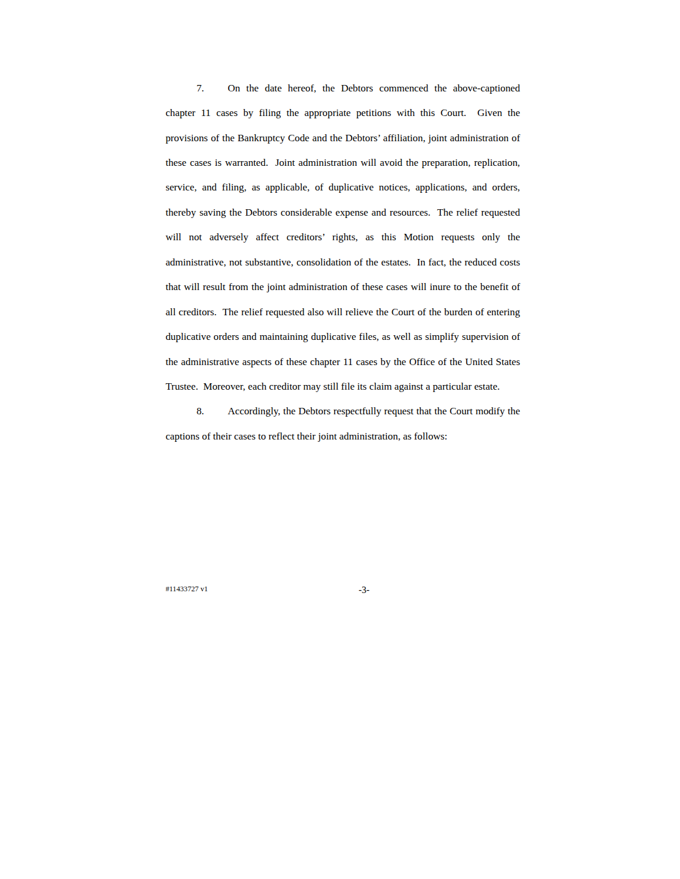7. On the date hereof, the Debtors commenced the above-captioned chapter 11 cases by filing the appropriate petitions with this Court. Given the provisions of the Bankruptcy Code and the Debtors’ affiliation, joint administration of these cases is warranted. Joint administration will avoid the preparation, replication, service, and filing, as applicable, of duplicative notices, applications, and orders, thereby saving the Debtors considerable expense and resources. The relief requested will not adversely affect creditors’ rights, as this Motion requests only the administrative, not substantive, consolidation of the estates. In fact, the reduced costs that will result from the joint administration of these cases will inure to the benefit of all creditors. The relief requested also will relieve the Court of the burden of entering duplicative orders and maintaining duplicative files, as well as simplify supervision of the administrative aspects of these chapter 11 cases by the Office of the United States Trustee. Moreover, each creditor may still file its claim against a particular estate.
8. Accordingly, the Debtors respectfully request that the Court modify the captions of their cases to reflect their joint administration, as follows:
#11433727 v1
-3-